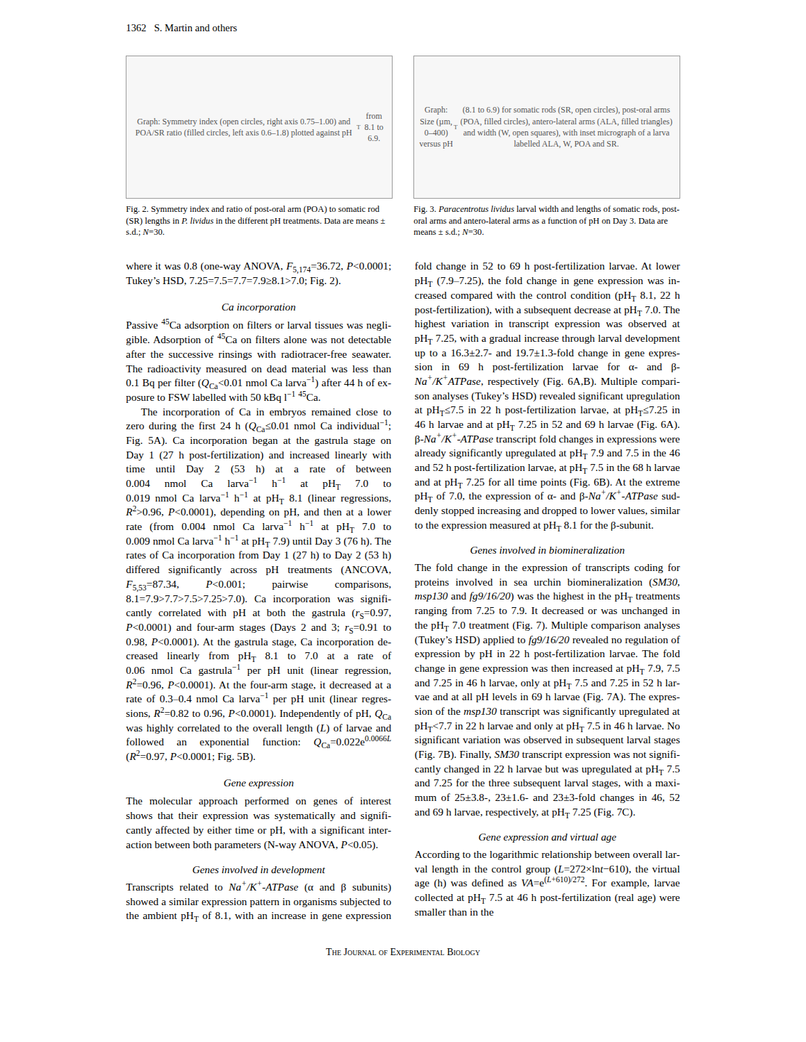1362 S. Martin and others
Graph: Symmetry index (open circles, right axis 0.75–1.00) and POA/SR ratio (filled circles, left axis 0.6–1.8) plotted against pHT from 8.1 to 6.9.
Fig. 2. Symmetry index and ratio of post-oral arm (POA) to somatic rod (SR) lengths in P. lividus in the different pH treatments. Data are means ± s.d.; N=30.
Graph: Size (µm, 0–400) versus pHT (8.1 to 6.9) for somatic rods (SR, open circles), post-oral arms (POA, filled circles), antero-lateral arms (ALA, filled triangles) and width (W, open squares), with inset micrograph of a larva labelled ALA, W, POA and SR.
Fig. 3. Paracentrotus lividus larval width and lengths of somatic rods, post-oral arms and antero-lateral arms as a function of pH on Day 3. Data are means ± s.d.; N=30.
where it was 0.8 (one-way ANOVA, F5,174=36.72, P<0.0001; Tukey’s HSD, 7.25=7.5=7.7=7.9≥8.1>7.0; Fig. 2).
Ca incorporation
Passive 45Ca adsorption on filters or larval tissues was negligible. Adsorption of 45Ca on filters alone was not detectable after the successive rinsings with radiotracer-free seawater. The radioactivity measured on dead material was less than 0.1 Bq per filter (QCa<0.01 nmol Ca larva−1) after 44 h of exposure to FSW labelled with 50 kBq l−1 45Ca.
The incorporation of Ca in embryos remained close to zero during the first 24 h (QCa≤0.01 nmol Ca individual−1; Fig. 5A). Ca incorporation began at the gastrula stage on Day 1 (27 h post-fertilization) and increased linearly with time until Day 2 (53 h) at a rate of between 0.004 nmol Ca larva−1 h−1 at pHT 7.0 to 0.019 nmol Ca larva−1 h−1 at pHT 8.1 (linear regressions, R2>0.96, P<0.0001), depending on pH, and then at a lower rate (from 0.004 nmol Ca larva−1 h−1 at pHT 7.0 to 0.009 nmol Ca larva−1 h−1 at pHT 7.9) until Day 3 (76 h). The rates of Ca incorporation from Day 1 (27 h) to Day 2 (53 h) differed significantly across pH treatments (ANCOVA, F5,53=87.34, P<0.001; pairwise comparisons, 8.1=7.9>7.7>7.5>7.25>7.0). Ca incorporation was significantly correlated with pH at both the gastrula (rS=0.97, P<0.0001) and four-arm stages (Days 2 and 3; rS=0.91 to 0.98, P<0.0001). At the gastrula stage, Ca incorporation decreased linearly from pHT 8.1 to 7.0 at a rate of 0.06 nmol Ca gastrula−1 per pH unit (linear regression, R2=0.96, P<0.0001). At the four-arm stage, it decreased at a rate of 0.3–0.4 nmol Ca larva−1 per pH unit (linear regressions, R2=0.82 to 0.96, P<0.0001). Independently of pH, QCa was highly correlated to the overall length (L) of larvae and followed an exponential function: QCa=0.022e0.0066L (R2=0.97, P<0.0001; Fig. 5B).
Gene expression
The molecular approach performed on genes of interest shows that their expression was systematically and significantly affected by either time or pH, with a significant interaction between both parameters (N-way ANOVA, P<0.05).
Genes involved in development
Transcripts related to Na+/K+-ATPase (α and β subunits) showed a similar expression pattern in organisms subjected to the ambient pHT of 8.1, with an increase in gene expression fold change in 52 to 69 h post-fertilization larvae. At lower pHT (7.9–7.25), the fold change in gene expression was increased compared with the control condition (pHT 8.1, 22 h post-fertilization), with a subsequent decrease at pHT 7.0. The highest variation in transcript expression was observed at pHT 7.25, with a gradual increase through larval development up to a 16.3±2.7- and 19.7±1.3-fold change in gene expression in 69 h post-fertilization larvae for α- and β-Na+/K+ATPase, respectively (Fig. 6A,B). Multiple comparison analyses (Tukey’s HSD) revealed significant upregulation at pHT≤7.5 in 22 h post-fertilization larvae, at pHT≤7.25 in 46 h larvae and at pHT 7.25 in 52 and 69 h larvae (Fig. 6A). β-Na+/K+-ATPase transcript fold changes in expressions were already significantly upregulated at pHT 7.9 and 7.5 in the 46 and 52 h post-fertilization larvae, at pHT 7.5 in the 68 h larvae and at pHT 7.25 for all time points (Fig. 6B). At the extreme pHT of 7.0, the expression of α- and β-Na+/K+-ATPase suddenly stopped increasing and dropped to lower values, similar to the expression measured at pHT 8.1 for the β-subunit.
Genes involved in biomineralization
The fold change in the expression of transcripts coding for proteins involved in sea urchin biomineralization (SM30, msp130 and fg9/16/20) was the highest in the pHT treatments ranging from 7.25 to 7.9. It decreased or was unchanged in the pHT 7.0 treatment (Fig. 7). Multiple comparison analyses (Tukey’s HSD) applied to fg9/16/20 revealed no regulation of expression by pH in 22 h post-fertilization larvae. The fold change in gene expression was then increased at pHT 7.9, 7.5 and 7.25 in 46 h larvae, only at pHT 7.5 and 7.25 in 52 h larvae and at all pH levels in 69 h larvae (Fig. 7A). The expression of the msp130 transcript was significantly upregulated at pHT<7.7 in 22 h larvae and only at pHT 7.5 in 46 h larvae. No significant variation was observed in subsequent larval stages (Fig. 7B). Finally, SM30 transcript expression was not significantly changed in 22 h larvae but was upregulated at pHT 7.5 and 7.25 for the three subsequent larval stages, with a maximum of 25±3.8-, 23±1.6- and 23±3-fold changes in 46, 52 and 69 h larvae, respectively, at pHT 7.25 (Fig. 7C).
Gene expression and virtual age
According to the logarithmic relationship between overall larval length in the control group (L=272×lnt−610), the virtual age (h) was defined as VA=e(L+610)/272. For example, larvae collected at pHT 7.5 at 46 h post-fertilization (real age) were smaller than in the
The Journal of Experimental Biology